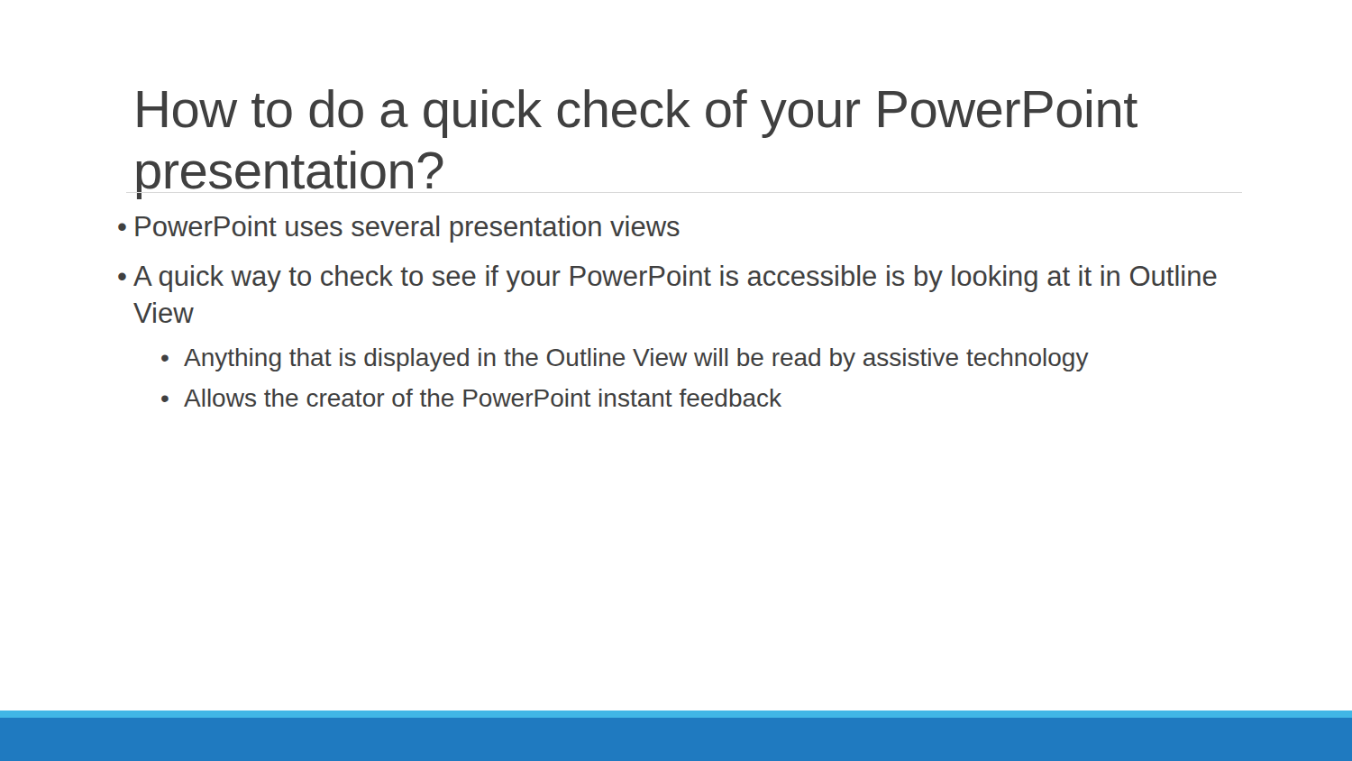How to do a quick check of your PowerPoint presentation?
PowerPoint uses several presentation views
A quick way to check to see if your PowerPoint is accessible is by looking at it in Outline View
Anything that is displayed in the Outline View will be read by assistive technology
Allows the creator of the PowerPoint instant feedback